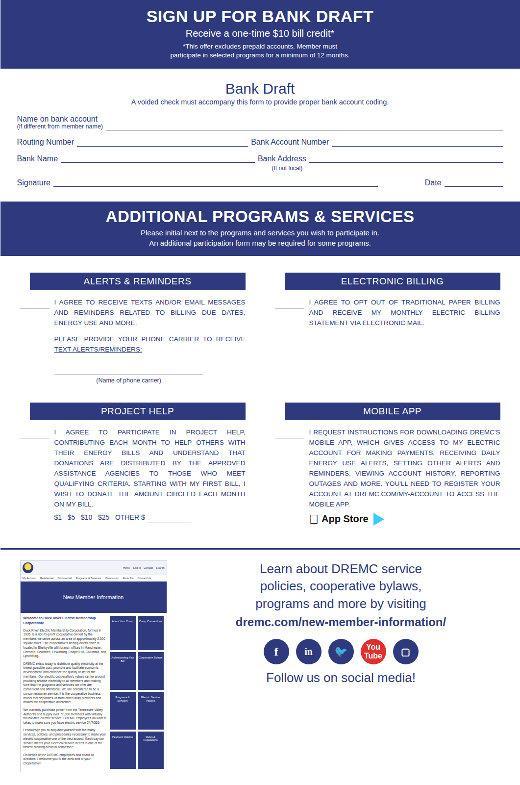SIGN UP FOR BANK DRAFT
Receive a one-time $10 bill credit*
*This offer excludes prepaid accounts. Member must
participate in selected programs for a minimum of 12 months.
Bank Draft
A voided check must accompany this form to provide proper bank account coding.
Name on bank account(if different from member name)
Routing Number Bank Account Number
Bank Name Bank Address
(If not local)
Signature Date
ADDITIONAL PROGRAMS & SERVICES
Please initial next to the programs and services you wish to participate in.
An additional participation form may be required for some programs.
ALERTS & REMINDERS
I agree to receive texts and/or email messages and reminders related to billing due dates, energy use and more.
Please provide your phone carrier to receive text alerts/reminders:
(Name of phone carrier)
ELECTRONIC BILLING
I agree to opt out of traditional paper billing and receive my monthly electric billing statement via electronic mail.
PROJECT HELP
I agree to participate in Project Help, contributing each month to help others with their energy bills and understand that donations are distributed by the approved assistance agencies to those who meet qualifying criteria. Starting with my first bill, I wish to donate the amount circled each month on my bill.
$1 $5 $10 $25 OTHER $
MOBILE APP
I request instructions for downloading DREMC's mobile app, which gives access to my electric account for making payments, receiving daily energy use alerts, setting other alerts and reminders, viewing account history, reporting outages and more. You'll need to register your account at dremc.com/my-account to access the mobile app.
App Store
Home Log In Contact Search
My Account Residential Commercial Programs & Services Community About Us Contact Us
New Member Information
Welcome to Duck River Electric Membership Corporation!
Duck River Electric Membership Corporation, formed in 1936, is a not-for-profit cooperative owned by the members we serve across an area of approximately 2,500 square miles. The cooperative's headquarters office is located in Shelbyville with branch offices in Manchester, Decherd, Sewanee, Lewisburg, Chapel Hill, Columbia, and Lynchburg.
DREMC exists today to distribute quality electricity at the lowest possible cost, promote and facilitate economic development, and enhance the quality of life for the members. Our electric cooperative's values center around providing reliable electricity to all members and making sure that the programs and services we offer are convenient and affordable. We are considered to be a consumer/owner service; it is the cooperative business model that separates us from other utility providers and makes the cooperative difference!
We currently purchase power from the Tennessee Valley Authority and supply over 77,000 members with virtually trouble-free electric service. DREMC employees do what it takes to make sure you have electric service 24/7/365.
I encourage you to acquaint yourself with the many services, policies, and procedures necessary to make your electric cooperative one of the best around. Each day our service meets your electrical service needs in one of the fastest growing areas in Tennessee.
On behalf of the DREMC employees and board of directors, I welcome you to the area and to your cooperative!
About Your Co-op
Co-op Connections
Understanding Your Bill
Cooperative Bylaws
Programs & Services
Electric Service Policies
Payment Options
Rules & Regulations
Learn about DREMC service
policies, cooperative bylaws,
programs and more by visiting dremc.com/new-member-information/
f in 🐦 You
Tube ▢
Follow us on social media!